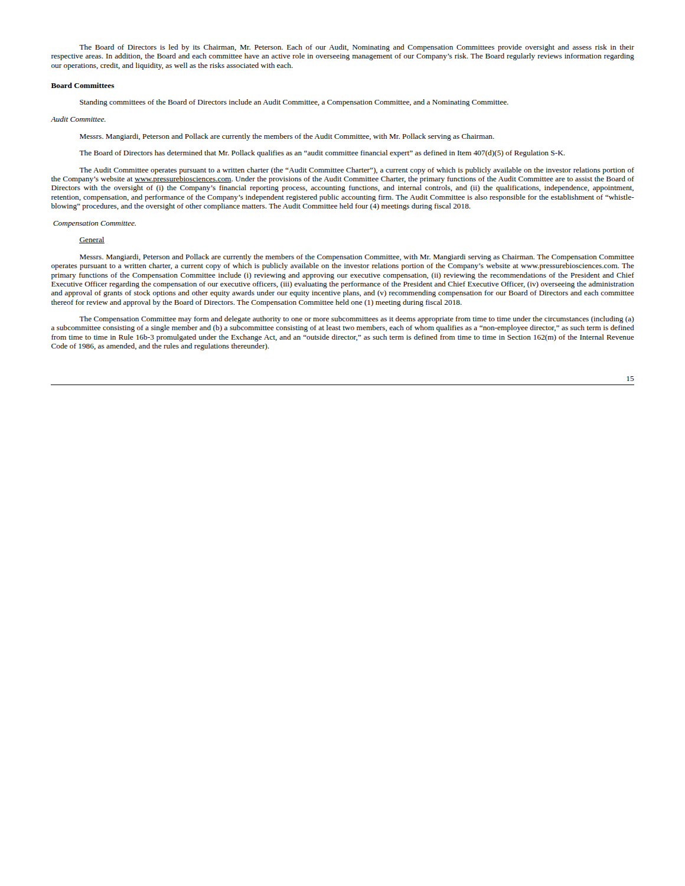The Board of Directors is led by its Chairman, Mr. Peterson. Each of our Audit, Nominating and Compensation Committees provide oversight and assess risk in their respective areas. In addition, the Board and each committee have an active role in overseeing management of our Company’s risk. The Board regularly reviews information regarding our operations, credit, and liquidity, as well as the risks associated with each.
Board Committees
Standing committees of the Board of Directors include an Audit Committee, a Compensation Committee, and a Nominating Committee.
Audit Committee.
Messrs. Mangiardi, Peterson and Pollack are currently the members of the Audit Committee, with Mr. Pollack serving as Chairman.
The Board of Directors has determined that Mr. Pollack qualifies as an “audit committee financial expert” as defined in Item 407(d)(5) of Regulation S-K.
The Audit Committee operates pursuant to a written charter (the “Audit Committee Charter”), a current copy of which is publicly available on the investor relations portion of the Company’s website at www.pressurebiosciences.com. Under the provisions of the Audit Committee Charter, the primary functions of the Audit Committee are to assist the Board of Directors with the oversight of (i) the Company’s financial reporting process, accounting functions, and internal controls, and (ii) the qualifications, independence, appointment, retention, compensation, and performance of the Company’s independent registered public accounting firm. The Audit Committee is also responsible for the establishment of “whistle-blowing” procedures, and the oversight of other compliance matters. The Audit Committee held four (4) meetings during fiscal 2018.
Compensation Committee.
General
Messrs. Mangiardi, Peterson and Pollack are currently the members of the Compensation Committee, with Mr. Mangiardi serving as Chairman. The Compensation Committee operates pursuant to a written charter, a current copy of which is publicly available on the investor relations portion of the Company’s website at www.pressurebiosciences.com. The primary functions of the Compensation Committee include (i) reviewing and approving our executive compensation, (ii) reviewing the recommendations of the President and Chief Executive Officer regarding the compensation of our executive officers, (iii) evaluating the performance of the President and Chief Executive Officer, (iv) overseeing the administration and approval of grants of stock options and other equity awards under our equity incentive plans, and (v) recommending compensation for our Board of Directors and each committee thereof for review and approval by the Board of Directors. The Compensation Committee held one (1) meeting during fiscal 2018.
The Compensation Committee may form and delegate authority to one or more subcommittees as it deems appropriate from time to time under the circumstances (including (a) a subcommittee consisting of a single member and (b) a subcommittee consisting of at least two members, each of whom qualifies as a “non-employee director,” as such term is defined from time to time in Rule 16b-3 promulgated under the Exchange Act, and an “outside director,” as such term is defined from time to time in Section 162(m) of the Internal Revenue Code of 1986, as amended, and the rules and regulations thereunder).
15